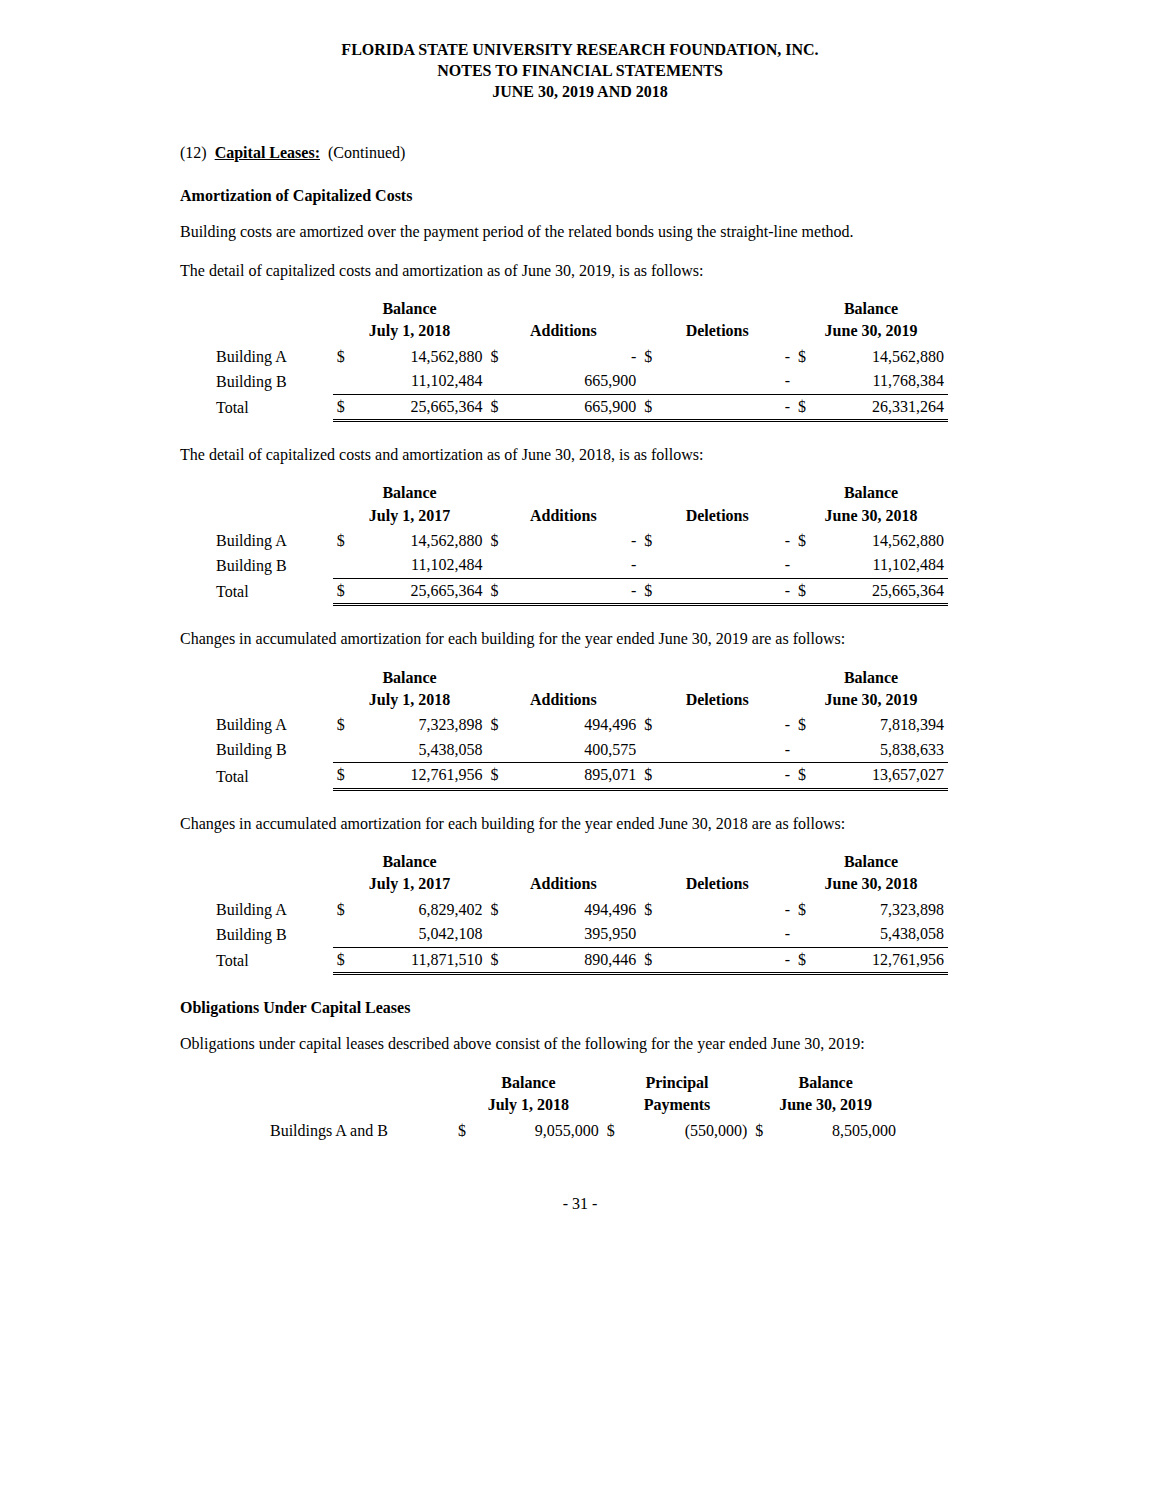FLORIDA STATE UNIVERSITY RESEARCH FOUNDATION, INC.
NOTES TO FINANCIAL STATEMENTS
JUNE 30, 2019 AND 2018
(12) Capital Leases: (Continued)
Amortization of Capitalized Costs
Building costs are amortized over the payment period of the related bonds using the straight-line method.
The detail of capitalized costs and amortization as of June 30, 2019, is as follows:
| | Balance July 1, 2018 | Additions | Deletions | Balance June 30, 2019 |
| --- | --- | --- | --- | --- |
| Building A | $ | 14,562,880 | $ | - | $ | - | $ | 14,562,880 |
| Building B | | 11,102,484 | | 665,900 | | - | | 11,768,384 |
| Total | $ | 25,665,364 | $ | 665,900 | $ | - | $ | 26,331,264 |
The detail of capitalized costs and amortization as of June 30, 2018, is as follows:
| | Balance July 1, 2017 | Additions | Deletions | Balance June 30, 2018 |
| --- | --- | --- | --- | --- |
| Building A | $ | 14,562,880 | $ | - | $ | - | $ | 14,562,880 |
| Building B | | 11,102,484 | | - | | - | | 11,102,484 |
| Total | $ | 25,665,364 | $ | - | $ | - | $ | 25,665,364 |
Changes in accumulated amortization for each building for the year ended June 30, 2019 are as follows:
| | Balance July 1, 2018 | Additions | Deletions | Balance June 30, 2019 |
| --- | --- | --- | --- | --- |
| Building A | $ | 7,323,898 | $ | 494,496 | $ | - | $ | 7,818,394 |
| Building B | | 5,438,058 | | 400,575 | | - | | 5,838,633 |
| Total | $ | 12,761,956 | $ | 895,071 | $ | - | $ | 13,657,027 |
Changes in accumulated amortization for each building for the year ended June 30, 2018 are as follows:
| | Balance July 1, 2017 | Additions | Deletions | Balance June 30, 2018 |
| --- | --- | --- | --- | --- |
| Building A | $ | 6,829,402 | $ | 494,496 | $ | - | $ | 7,323,898 |
| Building B | | 5,042,108 | | 395,950 | | - | | 5,438,058 |
| Total | $ | 11,871,510 | $ | 890,446 | $ | - | $ | 12,761,956 |
Obligations Under Capital Leases
Obligations under capital leases described above consist of the following for the year ended June 30, 2019:
| | Balance July 1, 2018 | Principal Payments | Balance June 30, 2019 |
| --- | --- | --- | --- |
| Buildings A and B | $ | 9,055,000 | $ | (550,000) | $ | 8,505,000 |
- 31 -